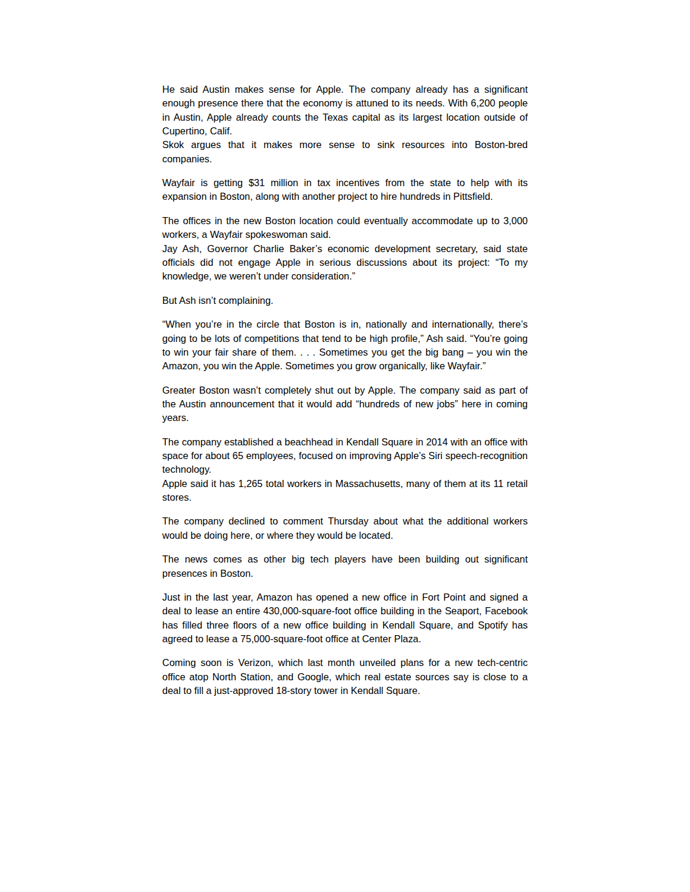He said Austin makes sense for Apple. The company already has a significant enough presence there that the economy is attuned to its needs. With 6,200 people in Austin, Apple already counts the Texas capital as its largest location outside of Cupertino, Calif.
Skok argues that it makes more sense to sink resources into Boston-bred companies.
Wayfair is getting $31 million in tax incentives from the state to help with its expansion in Boston, along with another project to hire hundreds in Pittsfield.
The offices in the new Boston location could eventually accommodate up to 3,000 workers, a Wayfair spokeswoman said.
Jay Ash, Governor Charlie Baker’s economic development secretary, said state officials did not engage Apple in serious discussions about its project: “To my knowledge, we weren’t under consideration.”
But Ash isn’t complaining.
“When you’re in the circle that Boston is in, nationally and internationally, there’s going to be lots of competitions that tend to be high profile,” Ash said. “You’re going to win your fair share of them. . . . Sometimes you get the big bang – you win the Amazon, you win the Apple. Sometimes you grow organically, like Wayfair.”
Greater Boston wasn’t completely shut out by Apple. The company said as part of the Austin announcement that it would add “hundreds of new jobs” here in coming years.
The company established a beachhead in Kendall Square in 2014 with an office with space for about 65 employees, focused on improving Apple’s Siri speech-recognition technology.
Apple said it has 1,265 total workers in Massachusetts, many of them at its 11 retail stores.
The company declined to comment Thursday about what the additional workers would be doing here, or where they would be located.
The news comes as other big tech players have been building out significant presences in Boston.
Just in the last year, Amazon has opened a new office in Fort Point and signed a deal to lease an entire 430,000-square-foot office building in the Seaport, Facebook has filled three floors of a new office building in Kendall Square, and Spotify has agreed to lease a 75,000-square-foot office at Center Plaza.
Coming soon is Verizon, which last month unveiled plans for a new tech-centric office atop North Station, and Google, which real estate sources say is close to a deal to fill a just-approved 18-story tower in Kendall Square.